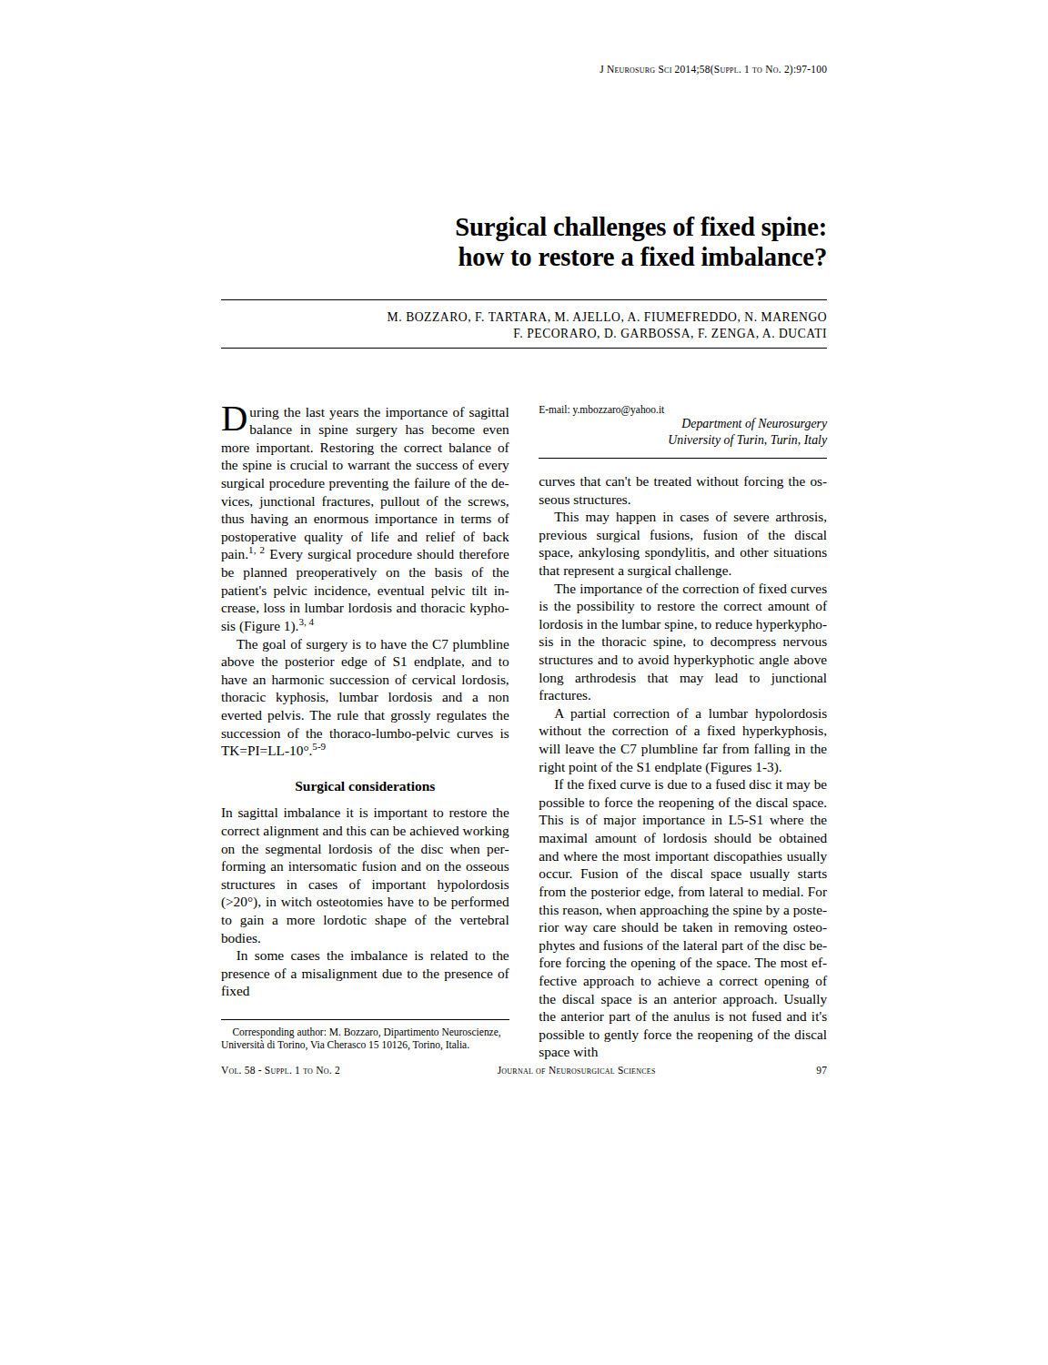J Neurosurg Sci 2014;58(Suppl. 1 to No. 2):97-100
Surgical challenges of fixed spine:
how to restore a fixed imbalance?
M. BOZZARO, F. TARTARA, M. AJELLO, A. FIUMEFREDDO, N. MARENGO F. PECORARO, D. GARBOSSA, F. ZENGA, A. DUCATI
During the last years the importance of sagittal balance in spine surgery has become even more important. Restoring the correct balance of the spine is crucial to warrant the success of every surgical procedure preventing the failure of the devices, junctional fractures, pullout of the screws, thus having an enormous importance in terms of postoperative quality of life and relief of back pain.1, 2 Every surgical procedure should therefore be planned preoperatively on the basis of the patient's pelvic incidence, eventual pelvic tilt increase, loss in lumbar lordosis and thoracic kyphosis (Figure 1).3, 4
The goal of surgery is to have the C7 plumbline above the posterior edge of S1 endplate, and to have an harmonic succession of cervical lordosis, thoracic kyphosis, lumbar lordosis and a non everted pelvis. The rule that grossly regulates the succession of the thoraco-lumbo-pelvic curves is TK=PI=LL-10°.5-9
Surgical considerations
In sagittal imbalance it is important to restore the correct alignment and this can be achieved working on the segmental lordosis of the disc when performing an intersomatic fusion and on the osseous structures in cases of important hypolordosis (>20°), in witch osteotomies have to be performed to gain a more lordotic shape of the vertebral bodies.
In some cases the imbalance is related to the presence of a misalignment due to the presence of fixed
Corresponding author: M. Bozzaro, Dipartimento Neuroscienze, Università di Torino, Via Cherasco 15 10126, Torino, Italia.
E-mail: y.mbozzaro@yahoo.it
Department of Neurosurgery
University of Turin, Turin, Italy
curves that can't be treated without forcing the osseous structures.
This may happen in cases of severe arthrosis, previous surgical fusions, fusion of the discal space, ankylosing spondylitis, and other situations that represent a surgical challenge.
The importance of the correction of fixed curves is the possibility to restore the correct amount of lordosis in the lumbar spine, to reduce hyperkyphosis in the thoracic spine, to decompress nervous structures and to avoid hyperkyphotic angle above long arthrodesis that may lead to junctional fractures.
A partial correction of a lumbar hypolordosis without the correction of a fixed hyperkyphosis, will leave the C7 plumbline far from falling in the right point of the S1 endplate (Figures 1-3).
If the fixed curve is due to a fused disc it may be possible to force the reopening of the discal space. This is of major importance in L5-S1 where the maximal amount of lordosis should be obtained and where the most important discopathies usually occur. Fusion of the discal space usually starts from the posterior edge, from lateral to medial. For this reason, when approaching the spine by a posterior way care should be taken in removing osteophytes and fusions of the lateral part of the disc before forcing the opening of the space. The most effective approach to achieve a correct opening of the discal space is an anterior approach. Usually the anterior part of the anulus is not fused and it's possible to gently force the reopening of the discal space with
Vol. 58 - Suppl. 1 to No. 2
Journal of Neurosurgical Sciences
97